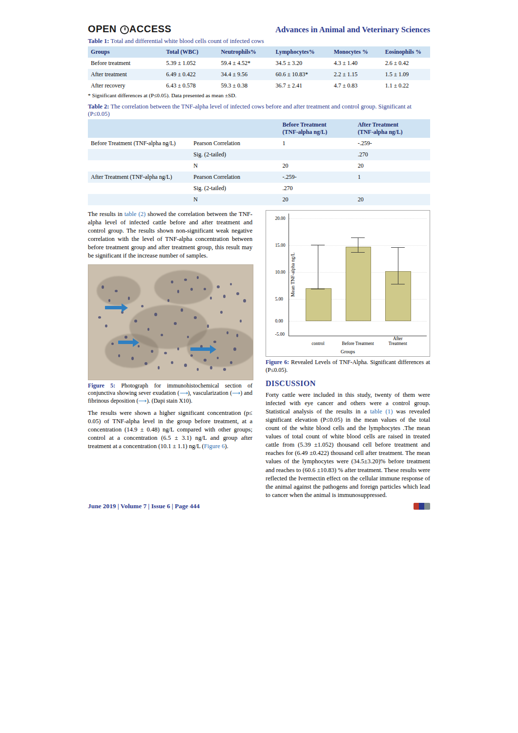OPEN ACCESS
Advances in Animal and Veterinary Sciences
Table 1: Total and differential white blood cells count of infected cows
| Groups | Total (WBC) | Neutrophils% | Lymphocytes% | Monocytes % | Eosinophils % |
| --- | --- | --- | --- | --- | --- |
| Before treatment | 5.39 ± 1.052 | 59.4 ± 4.52* | 34.5 ± 3.20 | 4.3 ± 1.40 | 2.6 ± 0.42 |
| After treatment | 6.49 ± 0.422 | 34.4 ± 9.56 | 60.6 ± 10.83* | 2.2 ± 1.15 | 1.5 ± 1.09 |
| After recovery | 6.43 ± 0.578 | 59.3 ± 0.38 | 36.7 ± 2.41 | 4.7 ± 0.83 | 1.1 ± 0.22 |
* Significant differences at (P≤0.05). Data presented as mean ±SD.
Table 2: The correlation between the TNF-alpha level of infected cows before and after treatment and control group. Significant at (P≤0.05)
| | | Before Treatment (TNF-alpha ng/L) | After Treatment (TNF-alpha ng/L) |
| --- | --- | --- | --- |
| Before Treatment (TNF-alpha ng/L) | Pearson Correlation | 1 | -.259- |
| | Sig. (2-tailed) | | .270 |
| | N | 20 | 20 |
| After Treatment (TNF-alpha ng/L) | Pearson Correlation | -.259- | 1 |
| | Sig. (2-tailed) | .270 | |
| | N | 20 | 20 |
The results in table (2) showed the correlation between the TNF-alpha level of infected cattle before and after treatment and control group. The results shown non-significant weak negative correlation with the level of TNF-alpha concentration between before treatment group and after treatment group, this result may be significant if the increase number of samples.
Figure 5: Photograph for immunohistochemical section of conjunctiva showing sever exudation (⟶), vascularization (⟶) and fibrinous deposition (⟶). (Dapi stain X10).
The results were shown a higher significant concentration (p≤ 0.05) of TNF-alpha level in the group before treatment, at a concentration (14.9 ± 0.48) ng/L compared with other groups; control at a concentration (6.5 ± 3.1) ng/L and group after treatment at a concentration (10.1 ± 1.1) ng/L (Figure 6).
Mean TNF-alpha ng/L
20.00
15.00
10.00
5.00
0.00
-5.00
control
Before Treatment
After Treatment
Groups
Figure 6: Revealed Levels of TNF-Alpha. Significant differences at (P≤0.05).
DISCUSSION
Forty cattle were included in this study, twenty of them were infected with eye cancer and others were a control group. Statistical analysis of the results in a table (1) was revealed significant elevation (P≤0.05) in the mean values of the total count of the white blood cells and the lymphocytes .The mean values of total count of white blood cells are raised in treated cattle from (5.39 ±1.052) thousand cell before treatment and reaches for (6.49 ±0.422) thousand cell after treatment. The mean values of the lymphocytes were (34.5±3.20)% before treatment and reaches to (60.6 ±10.83) % after treatment. These results were reflected the Ivermectin effect on the cellular immune response of the animal against the pathogens and foreign particles which lead to cancer when the animal is immunosuppressed.
June 2019 | Volume 7 | Issue 6 | Page 444